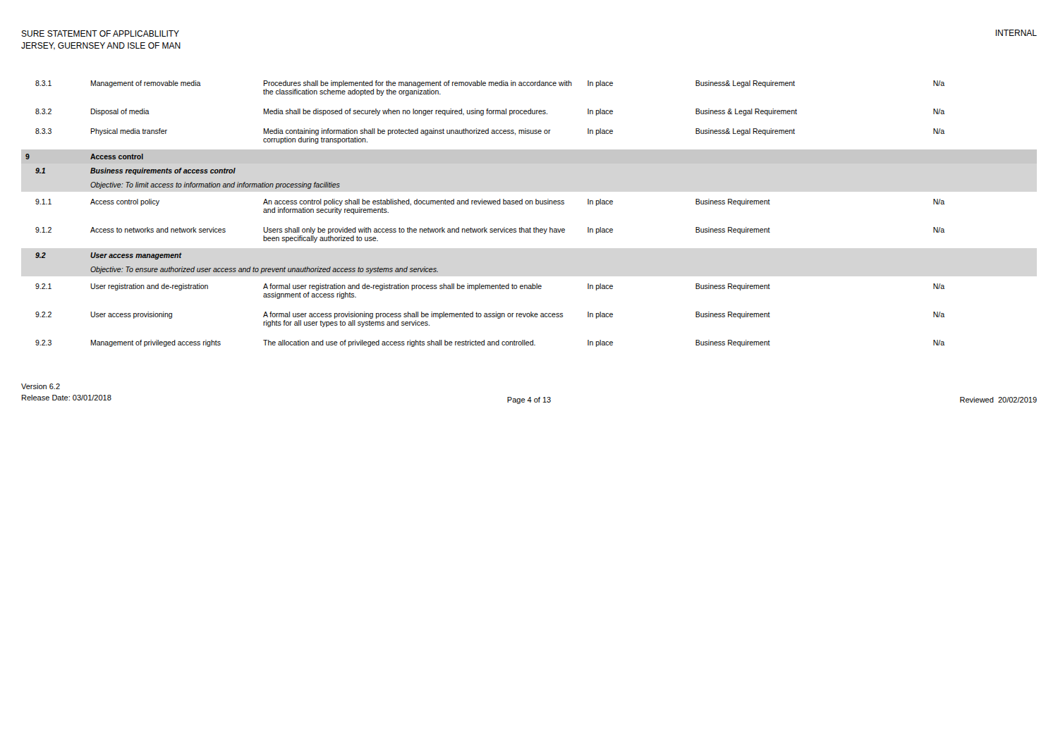SURE STATEMENT OF APPLICABLILITY
JERSEY, GUERNSEY AND ISLE OF MAN
INTERNAL
| 8.3.1 | Management of removable media | Procedures shall be implemented for the management of removable media in accordance with the classification scheme adopted by the organization. | In place | Business& Legal Requirement | N/a |
| 8.3.2 | Disposal of media | Media shall be disposed of securely when no longer required, using formal procedures. | In place | Business & Legal Requirement | N/a |
| 8.3.3 | Physical media transfer | Media containing information shall be protected against unauthorized access, misuse or corruption during transportation. | In place | Business& Legal Requirement | N/a |
| 9 | Access control |
| 9.1 | Business requirements of access control |
| | Objective: To limit access to information and information processing facilities |
| 9.1.1 | Access control policy | An access control policy shall be established, documented and reviewed based on business and information security requirements. | In place | Business Requirement | N/a |
| 9.1.2 | Access to networks and network services | Users shall only be provided with access to the network and network services that they have been specifically authorized to use. | In place | Business Requirement | N/a |
| 9.2 | User access management |
| | Objective: To ensure authorized user access and to prevent unauthorized access to systems and services. |
| 9.2.1 | User registration and de-registration | A formal user registration and de-registration process shall be implemented to enable assignment of access rights. | In place | Business Requirement | N/a |
| 9.2.2 | User access provisioning | A formal user access provisioning process shall be implemented to assign or revoke access rights for all user types to all systems and services. | In place | Business Requirement | N/a |
| 9.2.3 | Management of privileged access rights | The allocation and use of privileged access rights shall be restricted and controlled. | In place | Business Requirement | N/a |
Version 6.2
Release Date: 03/01/2018
Page 4 of 13
Reviewed 20/02/2019